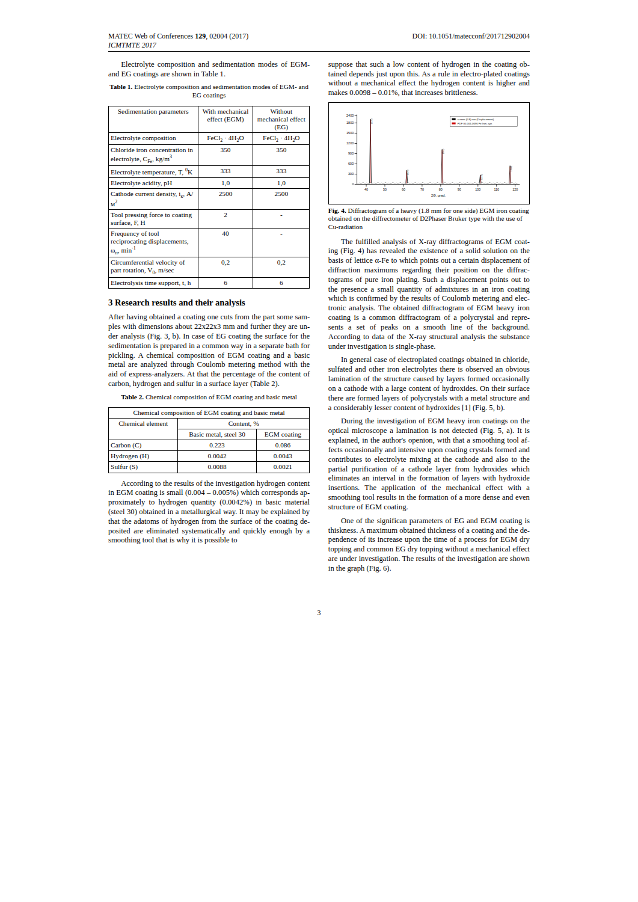MATEC Web of Conferences 129, 02004 (2017)
ICMTMTE 2017
DOI: 10.1051/matecconf/201712902004
Electrolyte composition and sedimentation modes of EGM- and EG coatings are shown in Table 1.
Table 1. Electrolyte composition and sedimentation modes of EGM- and EG coatings
| Sedimentation parameters | With mechanical effect (EGM) | Without mechanical effect (EG) |
| --- | --- | --- |
| Electrolyte composition | FeCl 2 · 4H 2 O | FeCl 2 · 4H 2 O |
| Chloride iron concentration in electrolyte, C Fe , kg/m 3 | 350 | 350 |
| Electrolyte temperature, T, 0 K | 333 | 333 |
| Electrolyte acidity, pH | 1,0 | 1,0 |
| Cathode current density, i к , A/м 2 | 2500 | 2500 |
| Tool pressing force to coating surface, F, H | 2 | - |
| Frequency of tool reciprocating displacements, ω п , min -1 | 40 | - |
| Circumferential velocity of part rotation, V 0 , m/sec | 0,2 | 0,2 |
| Electrolysis time support, t, h | 6 | 6 |
3 Research results and their analysis
After having obtained a coating one cuts from the part some samples with dimensions about 22x22x3 mm and further they are under analysis (Fig. 3, b). In case of EG coating the surface for the sedimentation is prepared in a common way in a separate bath for pickling. A chemical composition of EGM coating and a basic metal are analyzed through Coulomb metering method with the aid of express-analyzers. At that the percentage of the content of carbon, hydrogen and sulfur in a surface layer (Table 2).
Table 2. Chemical composition of EGM coating and basic metal
| Chemical composition of EGM coating and basic metal |
| --- |
| Chemical element | Content, % |
| Basic metal, steel 30 | EGM coating |
| Carbon (C) | 0.223 | 0.086 |
| Hydrogen (H) | 0.0042 | 0.0043 |
| Sulfur (S) | 0.0088 | 0.0021 |
According to the results of the investigation hydrogen content in EGM coating is small (0.004 – 0.005%) which corresponds approximately to hydrogen quantity (0.0042%) in basic material (steel 30) obtained in a metallurgical way. It may be explained by that the adatoms of hydrogen from the surface of the coating deposited are eliminated systematically and quickly enough by a smoothing tool that is why it is possible to
suppose that such a low content of hydrogen in the coating obtained depends just upon this. As a rule in electro-plated coatings without a mechanical effect the hydrogen content is higher and makes 0.0098 – 0.01%, that increases brittleness.
0 300 600 900 1200 1500 1800 2400 40 50 60 70 80 90 100 110 120 2Θ, grad. screen (0.8).raw (Displacement) PDF 00-006-0696 Fe Iron, syn (110) (200) (211) (220) (310)
Fig. 4. Diffractogram of a heavy (1.8 mm for one side) EGM iron coating obtained on the diffrectometer of D2Phaser Bruker type with the use of Cu-radiation
The fulfilled analysis of X-ray diffractograms of EGM coating (Fig. 4) has revealed the existence of a solid solution on the basis of lettice α-Fe to which points out a certain displacement of diffraction maximums regarding their position on the diffractograms of pure iron plating. Such a displacement points out to the presence a small quantity of admixtures in an iron coating which is confirmed by the results of Coulomb metering and electronic analysis. The obtained diffractogram of EGM heavy iron coating is a common diffractogram of a polycrystal and represents a set of peaks on a smooth line of the background. According to data of the X-ray structural analysis the substance under investigation is single-phase.
In general case of electroplated coatings obtained in chloride, sulfated and other iron electrolytes there is observed an obvious lamination of the structure caused by layers formed occasionally on a cathode with a large content of hydroxides. On their surface there are formed layers of polycrystals with a metal structure and a considerably lesser content of hydroxides [1] (Fig. 5, b).
During the investigation of EGM heavy iron coatings on the optical microscope a lamination is not detected (Fig. 5, a). It is explained, in the author's openion, with that a smoothing tool affects occasionally and intensive upon coating crystals formed and contributes to electrolyte mixing at the cathode and also to the partial purification of a cathode layer from hydroxides which eliminates an interval in the formation of layers with hydroxide insertions. The application of the mechanical effect with a smoothing tool results in the formation of a more dense and even structure of EGM coating.
One of the significan parameters of EG and EGM coating is thiskness. A maximum obtained thickness of a coating and the dependence of its increase upon the time of a process for EGM dry topping and common EG dry topping without a mechanical effect are under investigation. The results of the investigation are shown in the graph (Fig. 6).
3